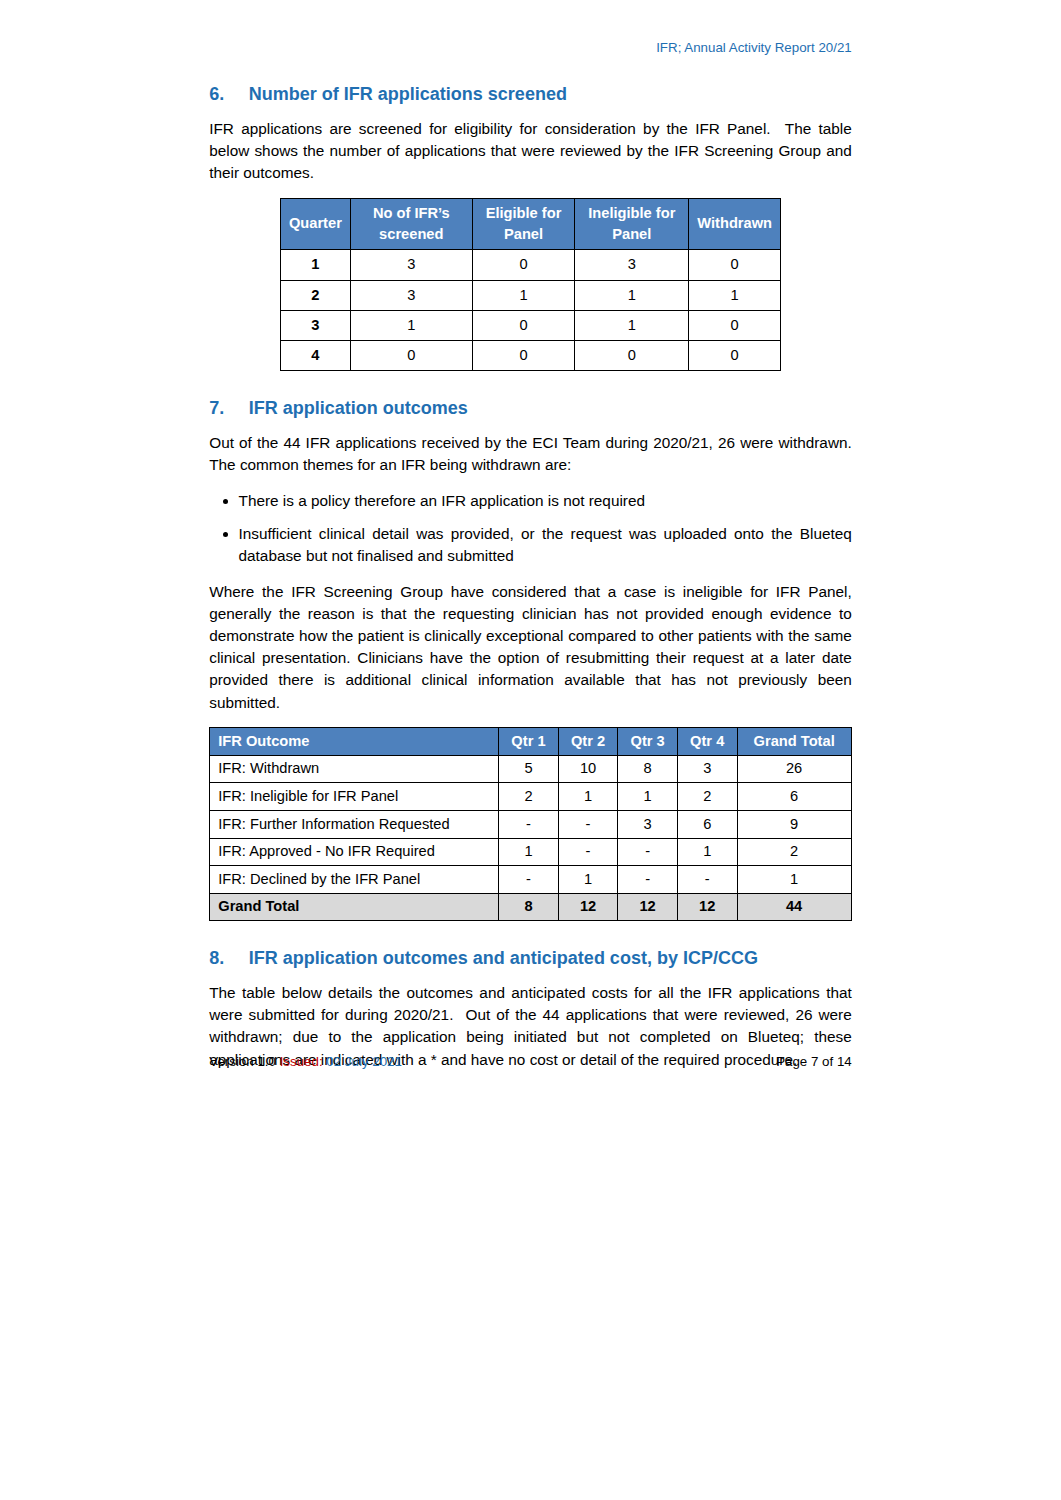IFR; Annual Activity Report 20/21
6. Number of IFR applications screened
IFR applications are screened for eligibility for consideration by the IFR Panel. The table below shows the number of applications that were reviewed by the IFR Screening Group and their outcomes.
| Quarter | No of IFR’s screened | Eligible for Panel | Ineligible for Panel | Withdrawn |
| --- | --- | --- | --- | --- |
| 1 | 3 | 0 | 3 | 0 |
| 2 | 3 | 1 | 1 | 1 |
| 3 | 1 | 0 | 1 | 0 |
| 4 | 0 | 0 | 0 | 0 |
7. IFR application outcomes
Out of the 44 IFR applications received by the ECI Team during 2020/21, 26 were withdrawn. The common themes for an IFR being withdrawn are:
There is a policy therefore an IFR application is not required
Insufficient clinical detail was provided, or the request was uploaded onto the Blueteq database but not finalised and submitted
Where the IFR Screening Group have considered that a case is ineligible for IFR Panel, generally the reason is that the requesting clinician has not provided enough evidence to demonstrate how the patient is clinically exceptional compared to other patients with the same clinical presentation. Clinicians have the option of resubmitting their request at a later date provided there is additional clinical information available that has not previously been submitted.
| IFR Outcome | Qtr 1 | Qtr 2 | Qtr 3 | Qtr 4 | Grand Total |
| --- | --- | --- | --- | --- | --- |
| IFR: Withdrawn | 5 | 10 | 8 | 3 | 26 |
| IFR: Ineligible for IFR Panel | 2 | 1 | 1 | 2 | 6 |
| IFR: Further Information Requested | - | - | 3 | 6 | 9 |
| IFR: Approved - No IFR Required | 1 | - | - | 1 | 2 |
| IFR: Declined by the IFR Panel | - | 1 | - | - | 1 |
| Grand Total | 8 | 12 | 12 | 12 | 44 |
8. IFR application outcomes and anticipated cost, by ICP/CCG
The table below details the outcomes and anticipated costs for all the IFR applications that were submitted for during 2020/21. Out of the 44 applications that were reviewed, 26 were withdrawn; due to the application being initiated but not completed on Blueteq; these applications are indicated with a * and have no cost or detail of the required procedure.
Version 1.0 Issued: 02 July 2021
Page 7 of 14